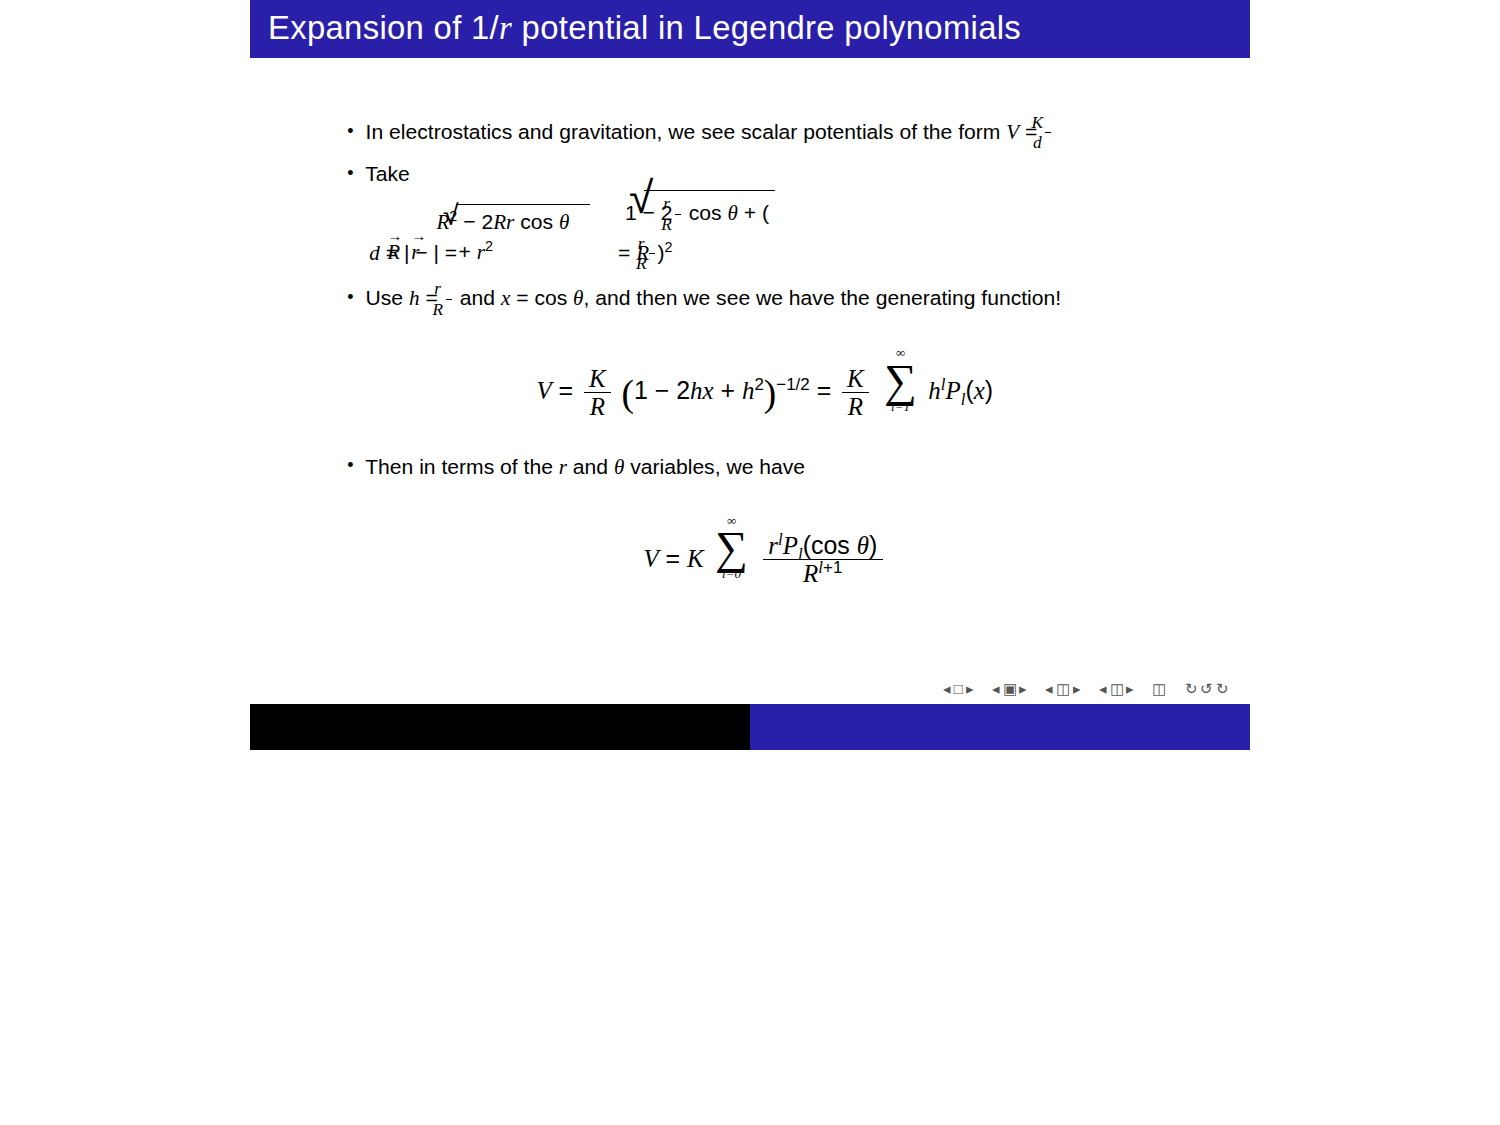Expansion of 1/r potential in Legendre polynomials
• In electrostatics and gravitation, we see scalar potentials of the form V = Kd
• Take
d = |R − r| = R2 − 2Rr cos θ + r2 = R 1 − 2rR cos θ + (rR)2
• Use h = rR and x = cos θ, and then we see we have the generating function!
V = KR (1 − 2hx + h2)−1/2 = KR ∞∑l=1 hlPl(x)
• Then in terms of the r and θ variables, we have
V = K ∞∑l=0 rlPl(cos θ) Rl+1
◂□▸ ◂▣▸ ◂◫▸ ◂◫▸ ◫ ↻↺↻